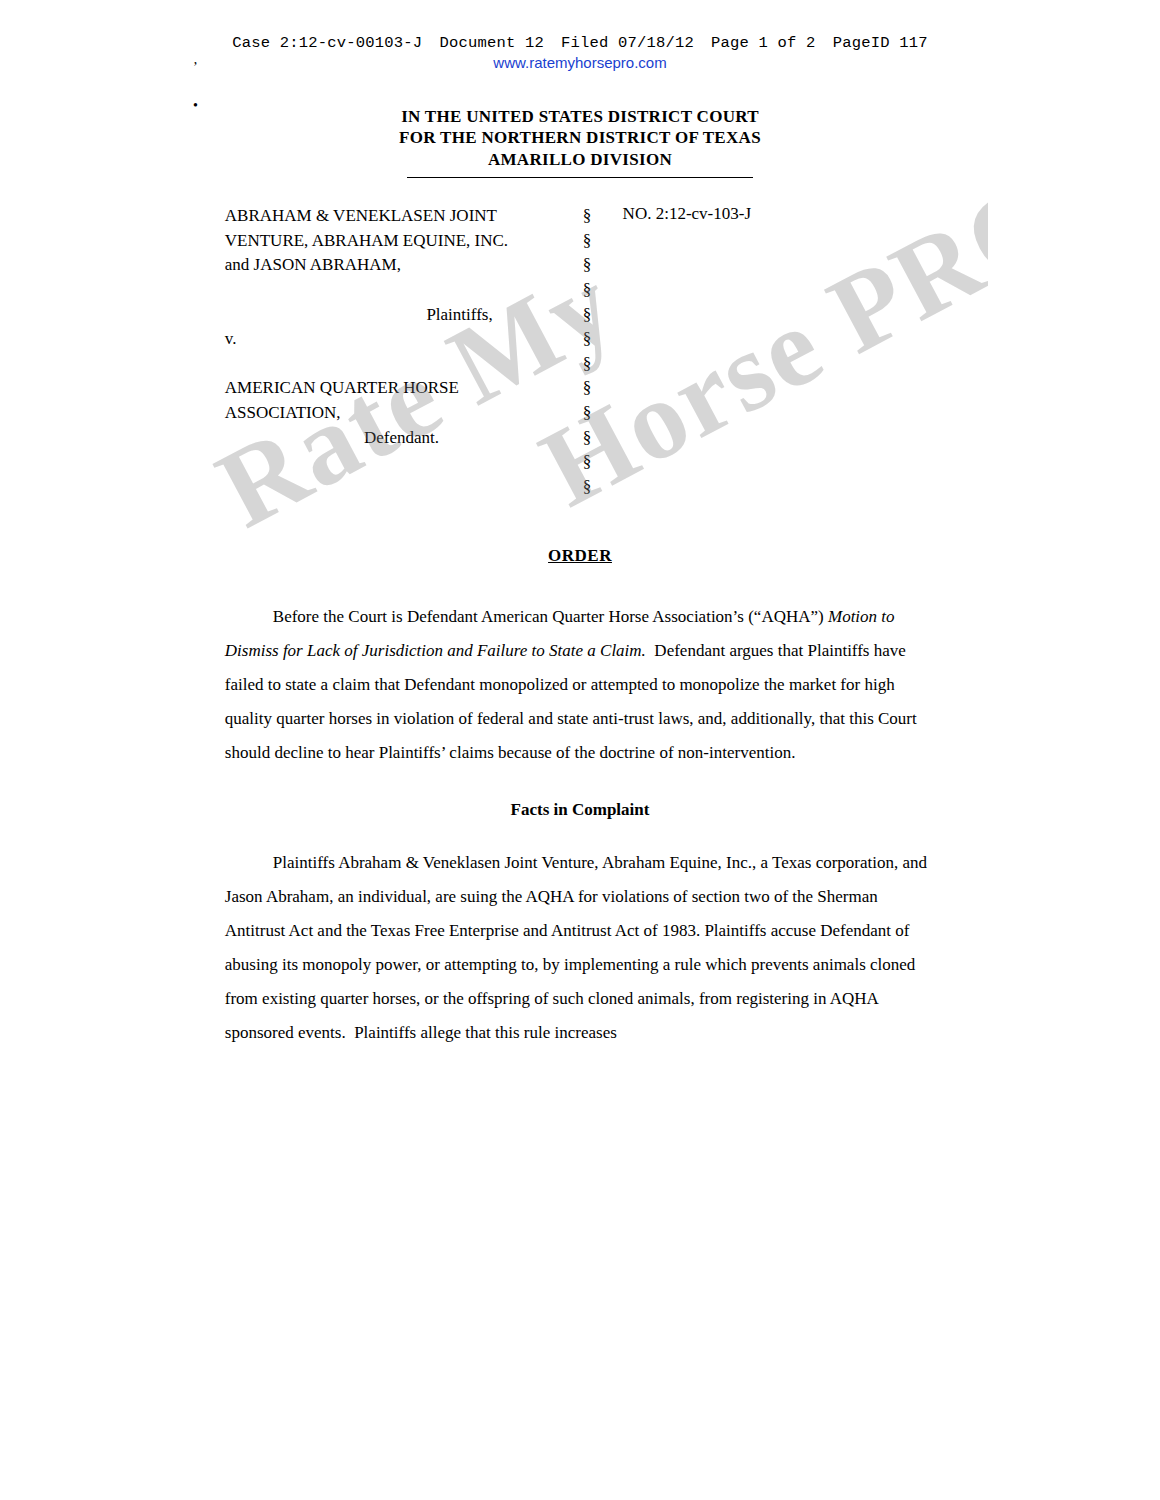’
•
Horse PRO
Rate My
Case 2:12-cv-00103-J Document 12 Filed 07/18/12 Page 1 of 2 PageID 117
www.ratemyhorsepro.com
IN THE UNITED STATES DISTRICT COURT
FOR THE NORTHERN DISTRICT OF TEXAS
AMARILLO DIVISION
| ABRAHAM & VENEKLASEN JOINT VENTURE, ABRAHAM EQUINE, INC. and JASON ABRAHAM, Plaintiffs, v. AMERICAN QUARTER HORSE ASSOCIATION, Defendant. | § § § § § § § § § § § § | NO. 2:12-cv-103-J |
ORDER
Before the Court is Defendant American Quarter Horse Association’s (“AQHA”) Motion to Dismiss for Lack of Jurisdiction and Failure to State a Claim. Defendant argues that Plaintiffs have failed to state a claim that Defendant monopolized or attempted to monopolize the market for high quality quarter horses in violation of federal and state anti-trust laws, and, additionally, that this Court should decline to hear Plaintiffs’ claims because of the doctrine of non-intervention.
Facts in Complaint
Plaintiffs Abraham & Veneklasen Joint Venture, Abraham Equine, Inc., a Texas corporation, and Jason Abraham, an individual, are suing the AQHA for violations of section two of the Sherman Antitrust Act and the Texas Free Enterprise and Antitrust Act of 1983. Plaintiffs accuse Defendant of abusing its monopoly power, or attempting to, by implementing a rule which prevents animals cloned from existing quarter horses, or the offspring of such cloned animals, from registering in AQHA sponsored events. Plaintiffs allege that this rule increases